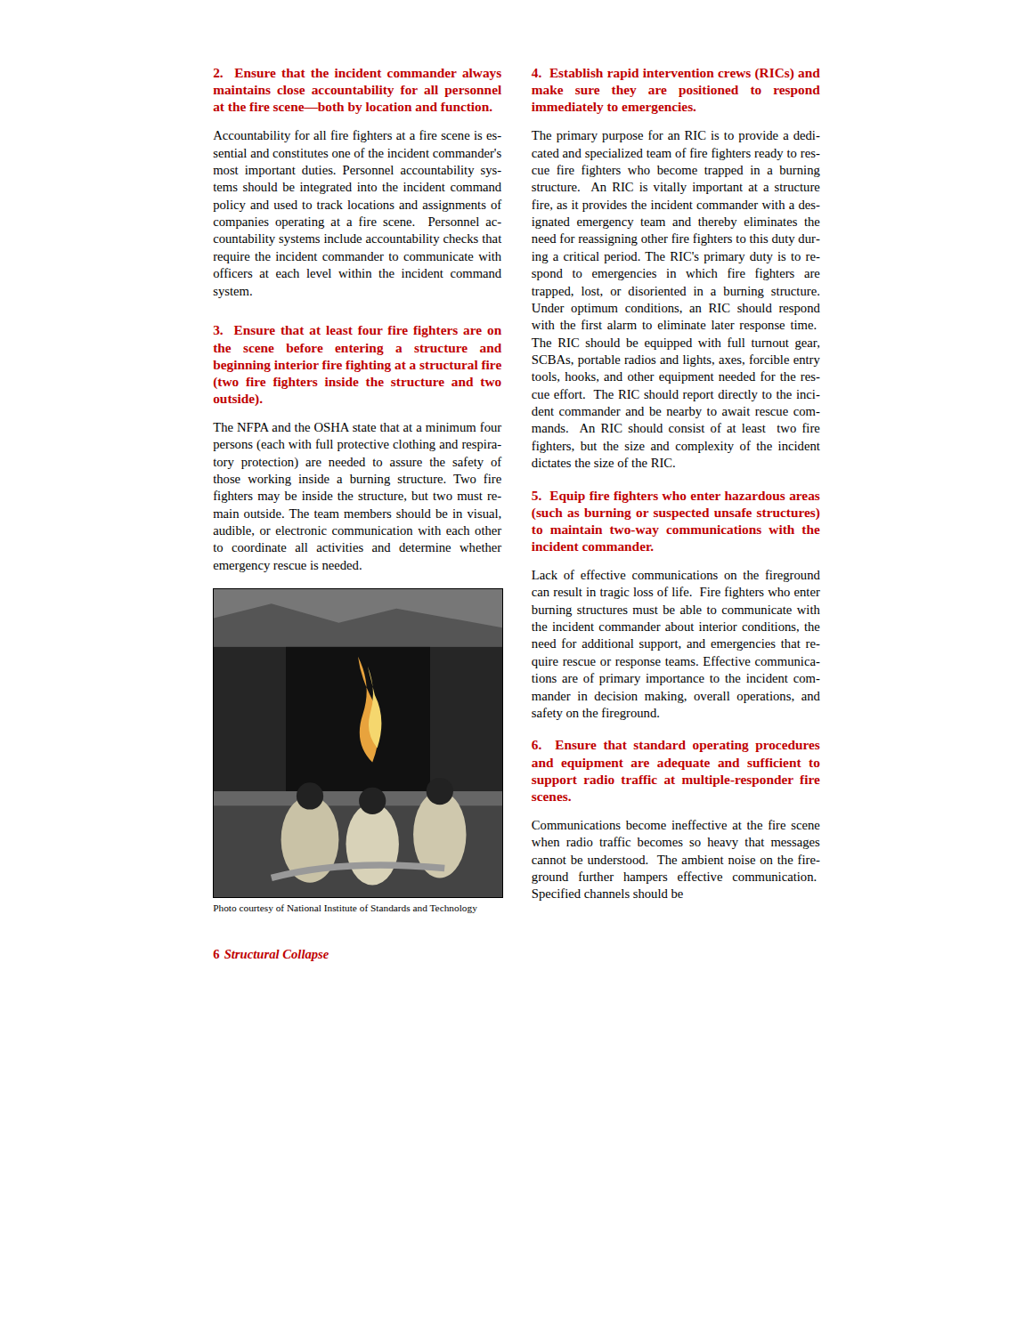2. Ensure that the incident commander always maintains close accountability for all personnel at the fire scene—both by location and function.
Accountability for all fire fighters at a fire scene is essential and constitutes one of the incident commander's most important duties. Personnel accountability systems should be integrated into the incident command policy and used to track locations and assignments of companies operating at a fire scene. Personnel accountability systems include accountability checks that require the incident commander to communicate with officers at each level within the incident command system.
3. Ensure that at least four fire fighters are on the scene before entering a structure and beginning interior fire fighting at a structural fire (two fire fighters inside the structure and two outside).
The NFPA and the OSHA state that at a minimum four persons (each with full protective clothing and respiratory protection) are needed to assure the safety of those working inside a burning structure. Two fire fighters may be inside the structure, but two must remain outside. The team members should be in visual, audible, or electronic communication with each other to coordinate all activities and determine whether emergency rescue is needed.
Photo courtesy of National Institute of Standards and Technology
4. Establish rapid intervention crews (RICs) and make sure they are positioned to respond immediately to emergencies.
The primary purpose for an RIC is to provide a dedicated and specialized team of fire fighters ready to rescue fire fighters who become trapped in a burning structure. An RIC is vitally important at a structure fire, as it provides the incident commander with a designated emergency team and thereby eliminates the need for reassigning other fire fighters to this duty during a critical period. The RIC's primary duty is to respond to emergencies in which fire fighters are trapped, lost, or disoriented in a burning structure. Under optimum conditions, an RIC should respond with the first alarm to eliminate later response time. The RIC should be equipped with full turnout gear, SCBAs, portable radios and lights, axes, forcible entry tools, hooks, and other equipment needed for the rescue effort. The RIC should report directly to the incident commander and be nearby to await rescue commands. An RIC should consist of at least two fire fighters, but the size and complexity of the incident dictates the size of the RIC.
5. Equip fire fighters who enter hazardous areas (such as burning or suspected unsafe structures) to maintain two-way communications with the incident commander.
Lack of effective communications on the fireground can result in tragic loss of life. Fire fighters who enter burning structures must be able to communicate with the incident commander about interior conditions, the need for additional support, and emergencies that require rescue or response teams. Effective communications are of primary importance to the incident commander in decision making, overall operations, and safety on the fireground.
6. Ensure that standard operating procedures and equipment are adequate and sufficient to support radio traffic at multiple-responder fire scenes.
Communications become ineffective at the fire scene when radio traffic becomes so heavy that messages cannot be understood. The ambient noise on the fireground further hampers effective communication. Specified channels should be
6 Structural Collapse